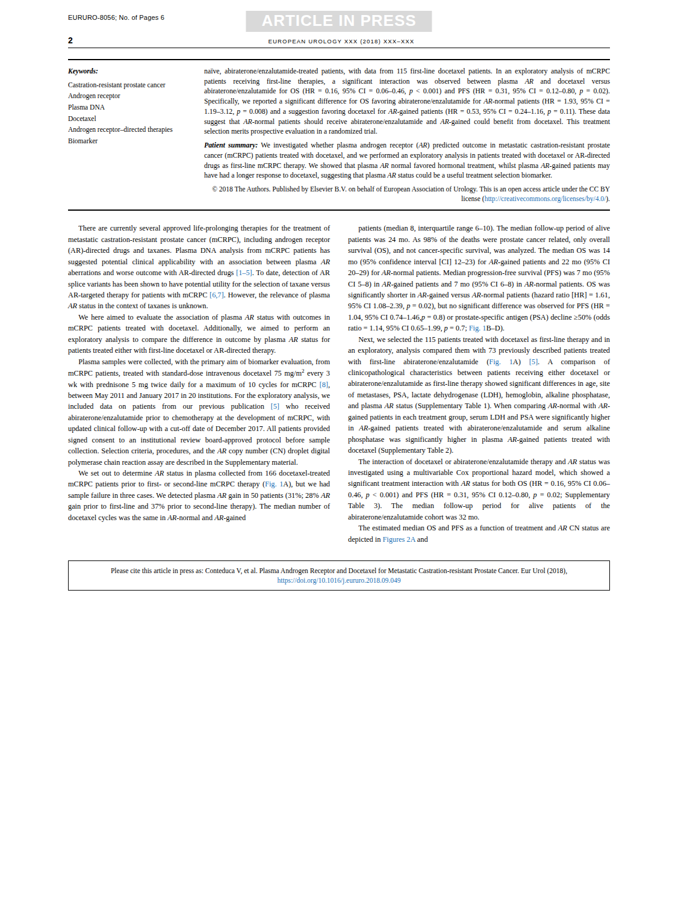EURURO-8056; No. of Pages 6
ARTICLE IN PRESS
2
European Urology xxx (2018) xxx–xxx
Keywords:
Castration-resistant prostate cancer
Androgen receptor
Plasma DNA
Docetaxel
Androgen receptor–directed therapies
Biomarker
naïve, abiraterone/enzalutamide-treated patients, with data from 115 first-line docetaxel patients. In an exploratory analysis of mCRPC patients receiving first-line therapies, a significant interaction was observed between plasma AR and docetaxel versus abiraterone/enzalutamide for OS (HR = 0.16, 95% CI = 0.06–0.46, p < 0.001) and PFS (HR = 0.31, 95% CI = 0.12–0.80, p = 0.02). Specifically, we reported a significant difference for OS favoring abiraterone/enzalutamide for AR-normal patients (HR = 1.93, 95% CI = 1.19–3.12, p = 0.008) and a suggestion favoring docetaxel for AR-gained patients (HR = 0.53, 95% CI = 0.24–1.16, p = 0.11). These data suggest that AR-normal patients should receive abiraterone/enzalutamide and AR-gained could benefit from docetaxel. This treatment selection merits prospective evaluation in a randomized trial.
Patient summary: We investigated whether plasma androgen receptor (AR) predicted outcome in metastatic castration-resistant prostate cancer (mCRPC) patients treated with docetaxel, and we performed an exploratory analysis in patients treated with docetaxel or AR-directed drugs as first-line mCRPC therapy. We showed that plasma AR normal favored hormonal treatment, whilst plasma AR-gained patients may have had a longer response to docetaxel, suggesting that plasma AR status could be a useful treatment selection biomarker.
© 2018 The Authors. Published by Elsevier B.V. on behalf of European Association of Urology. This is an open access article under the CC BY license (http://creativecommons.org/licenses/by/4.0/).
There are currently several approved life-prolonging therapies for the treatment of metastatic castration-resistant prostate cancer (mCRPC), including androgen receptor (AR)-directed drugs and taxanes. Plasma DNA analysis from mCRPC patients has suggested potential clinical applicability with an association between plasma AR aberrations and worse outcome with AR-directed drugs [1–5]. To date, detection of AR splice variants has been shown to have potential utility for the selection of taxane versus AR-targeted therapy for patients with mCRPC [6,7]. However, the relevance of plasma AR status in the context of taxanes is unknown.
We here aimed to evaluate the association of plasma AR status with outcomes in mCRPC patients treated with docetaxel. Additionally, we aimed to perform an exploratory analysis to compare the difference in outcome by plasma AR status for patients treated either with first-line docetaxel or AR-directed therapy.
Plasma samples were collected, with the primary aim of biomarker evaluation, from mCRPC patients, treated with standard-dose intravenous docetaxel 75 mg/m2 every 3 wk with prednisone 5 mg twice daily for a maximum of 10 cycles for mCRPC [8], between May 2011 and January 2017 in 20 institutions. For the exploratory analysis, we included data on patients from our previous publication [5] who received abiraterone/enzalutamide prior to chemotherapy at the development of mCRPC, with updated clinical follow-up with a cut-off date of December 2017. All patients provided signed consent to an institutional review board-approved protocol before sample collection. Selection criteria, procedures, and the AR copy number (CN) droplet digital polymerase chain reaction assay are described in the Supplementary material.
We set out to determine AR status in plasma collected from 166 docetaxel-treated mCRPC patients prior to first- or second-line mCRPC therapy (Fig. 1 A), but we had sample failure in three cases. We detected plasma AR gain in 50 patients (31%; 28% AR gain prior to first-line and 37% prior to second-line therapy). The median number of docetaxel cycles was the same in AR-normal and AR-gained
patients (median 8, interquartile range 6–10). The median follow-up period of alive patients was 24 mo. As 98% of the deaths were prostate cancer related, only overall survival (OS), and not cancer-specific survival, was analyzed. The median OS was 14 mo (95% confidence interval [CI] 12–23) for AR-gained patients and 22 mo (95% CI 20–29) for AR-normal patients. Median progression-free survival (PFS) was 7 mo (95% CI 5–8) in AR-gained patients and 7 mo (95% CI 6–8) in AR-normal patients. OS was significantly shorter in AR-gained versus AR-normal patients (hazard ratio [HR] = 1.61, 95% CI 1.08–2.39, p = 0.02), but no significant difference was observed for PFS (HR = 1.04, 95% CI 0.74–1.46,p = 0.8) or prostate-specific antigen (PSA) decline ≥50% (odds ratio = 1.14, 95% CI 0.65–1.99, p = 0.7; Fig. 1 B–D).
Next, we selected the 115 patients treated with docetaxel as first-line therapy and in an exploratory, analysis compared them with 73 previously described patients treated with first-line abiraterone/enzalutamide (Fig. 1 A) [5]. A comparison of clinicopathological characteristics between patients receiving either docetaxel or abiraterone/enzalutamide as first-line therapy showed significant differences in age, site of metastases, PSA, lactate dehydrogenase (LDH), hemoglobin, alkaline phosphatase, and plasma AR status (Supplementary Table 1). When comparing AR-normal with AR-gained patients in each treatment group, serum LDH and PSA were significantly higher in AR-gained patients treated with abiraterone/enzalutamide and serum alkaline phosphatase was significantly higher in plasma AR-gained patients treated with docetaxel (Supplementary Table 2).
The interaction of docetaxel or abiraterone/enzalutamide therapy and AR status was investigated using a multivariable Cox proportional hazard model, which showed a significant treatment interaction with AR status for both OS (HR = 0.16, 95% CI 0.06–0.46, p < 0.001) and PFS (HR = 0.31, 95% CI 0.12–0.80, p = 0.02; Supplementary Table 3). The median follow-up period for alive patients of the abiraterone/enzalutamide cohort was 32 mo.
The estimated median OS and PFS as a function of treatment and AR CN status are depicted in Figures 2A and
Please cite this article in press as: Conteduca V, et al. Plasma Androgen Receptor and Docetaxel for Metastatic Castration-resistant Prostate Cancer. Eur Urol (2018), https://doi.org/10.1016/j.eururo.2018.09.049